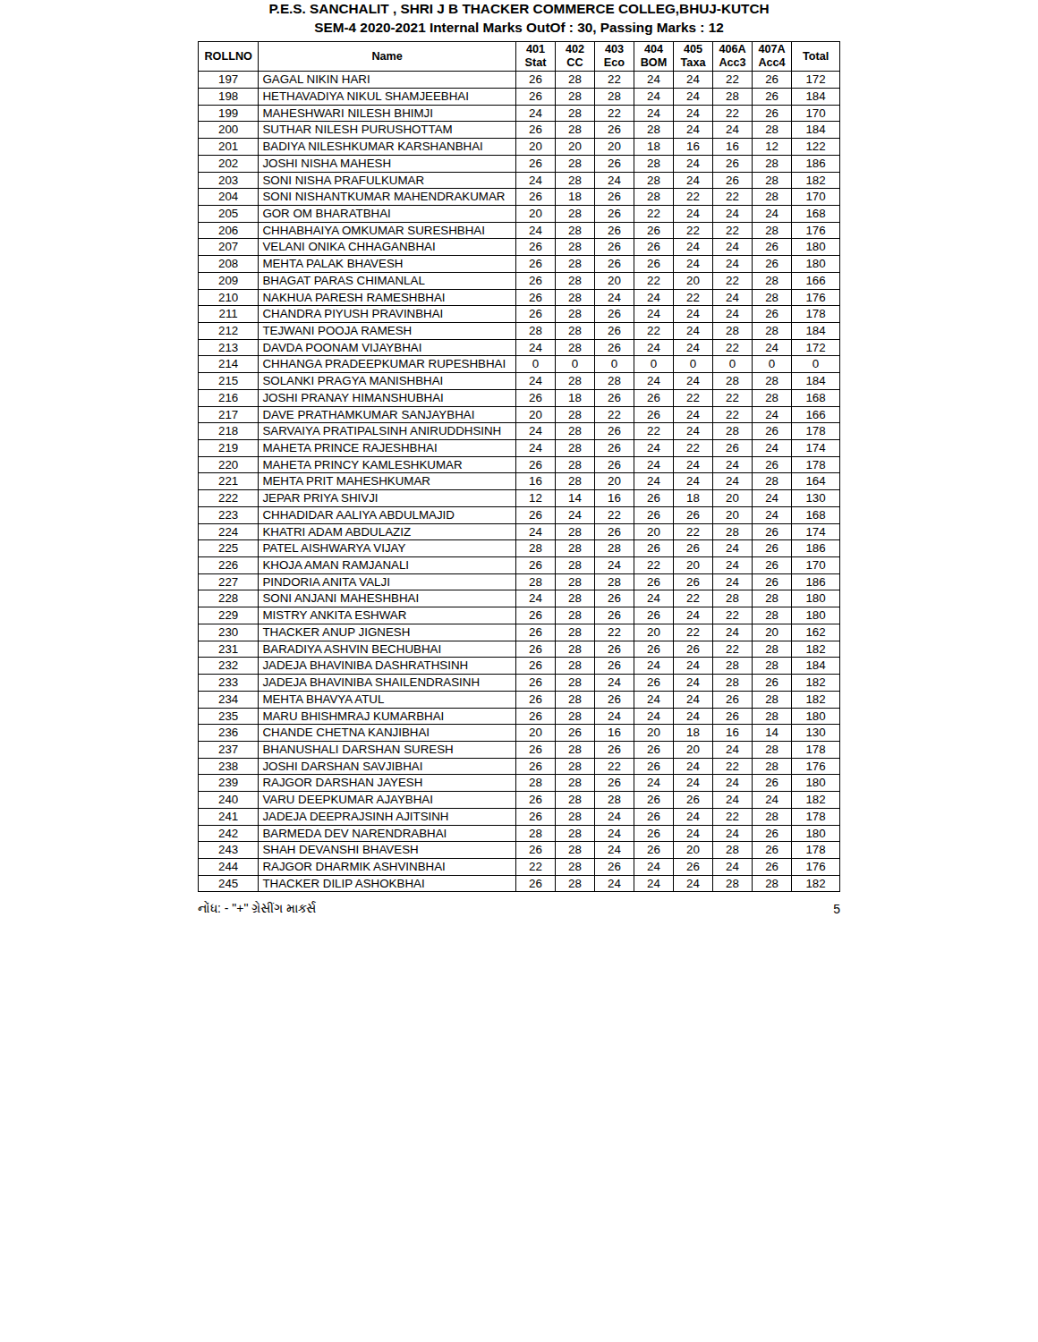P.E.S. SANCHALIT , SHRI J B THACKER COMMERCE COLLEG,BHUJ-KUTCH
SEM-4 2020-2021 Internal Marks OutOf : 30, Passing Marks : 12
| ROLLNO | Name | 401 Stat | 402 CC | 403 Eco | 404 BOM | 405 Taxa | 406A Acc3 | 407A Acc4 | Total |
| --- | --- | --- | --- | --- | --- | --- | --- | --- | --- |
| 197 | GAGAL NIKIN HARI | 26 | 28 | 22 | 24 | 24 | 22 | 26 | 172 |
| 198 | HETHAVADIYA NIKUL SHAMJEEBHAI | 26 | 28 | 28 | 24 | 24 | 28 | 26 | 184 |
| 199 | MAHESHWARI NILESH BHIMJI | 24 | 28 | 22 | 24 | 24 | 22 | 26 | 170 |
| 200 | SUTHAR NILESH PURUSHOTTAM | 26 | 28 | 26 | 28 | 24 | 24 | 28 | 184 |
| 201 | BADIYA NILESHKUMAR KARSHANBHAI | 20 | 20 | 20 | 18 | 16 | 16 | 12 | 122 |
| 202 | JOSHI NISHA MAHESH | 26 | 28 | 26 | 28 | 24 | 26 | 28 | 186 |
| 203 | SONI NISHA PRAFULKUMAR | 24 | 28 | 24 | 28 | 24 | 26 | 28 | 182 |
| 204 | SONI NISHANTKUMAR MAHENDRAKUMAR | 26 | 18 | 26 | 28 | 22 | 22 | 28 | 170 |
| 205 | GOR OM BHARATBHAI | 20 | 28 | 26 | 22 | 24 | 24 | 24 | 168 |
| 206 | CHHABHAIYA OMKUMAR SURESHBHAI | 24 | 28 | 26 | 26 | 22 | 22 | 28 | 176 |
| 207 | VELANI ONIKA CHHAGANBHAI | 26 | 28 | 26 | 26 | 24 | 24 | 26 | 180 |
| 208 | MEHTA PALAK BHAVESH | 26 | 28 | 26 | 26 | 24 | 24 | 26 | 180 |
| 209 | BHAGAT PARAS CHIMANLAL | 26 | 28 | 20 | 22 | 20 | 22 | 28 | 166 |
| 210 | NAKHUA PARESH RAMESHBHAI | 26 | 28 | 24 | 24 | 22 | 24 | 28 | 176 |
| 211 | CHANDRA PIYUSH PRAVINBHAI | 26 | 28 | 26 | 24 | 24 | 24 | 26 | 178 |
| 212 | TEJWANI POOJA RAMESH | 28 | 28 | 26 | 22 | 24 | 28 | 28 | 184 |
| 213 | DAVDA POONAM VIJAYBHAI | 24 | 28 | 26 | 24 | 24 | 22 | 24 | 172 |
| 214 | CHHANGA PRADEEPKUMAR RUPESHBHAI | 0 | 0 | 0 | 0 | 0 | 0 | 0 | 0 |
| 215 | SOLANKI PRAGYA MANISHBHAI | 24 | 28 | 28 | 24 | 24 | 28 | 28 | 184 |
| 216 | JOSHI PRANAY HIMANSHUBHAI | 26 | 18 | 26 | 26 | 22 | 22 | 28 | 168 |
| 217 | DAVE PRATHAMKUMAR SANJAYBHAI | 20 | 28 | 22 | 26 | 24 | 22 | 24 | 166 |
| 218 | SARVAIYA PRATIPALSINH ANIRUDDHSINH | 24 | 28 | 26 | 22 | 24 | 28 | 26 | 178 |
| 219 | MAHETA PRINCE RAJESHBHAI | 24 | 28 | 26 | 24 | 22 | 26 | 24 | 174 |
| 220 | MAHETA PRINCY KAMLESHKUMAR | 26 | 28 | 26 | 24 | 24 | 24 | 26 | 178 |
| 221 | MEHTA PRIT MAHESHKUMAR | 16 | 28 | 20 | 24 | 24 | 24 | 28 | 164 |
| 222 | JEPAR PRIYA SHIVJI | 12 | 14 | 16 | 26 | 18 | 20 | 24 | 130 |
| 223 | CHHADIDAR AALIYA ABDULMAJID | 26 | 24 | 22 | 26 | 26 | 20 | 24 | 168 |
| 224 | KHATRI ADAM ABDULAZIZ | 24 | 28 | 26 | 20 | 22 | 28 | 26 | 174 |
| 225 | PATEL AISHWARYA VIJAY | 28 | 28 | 28 | 26 | 26 | 24 | 26 | 186 |
| 226 | KHOJA AMAN RAMJANALI | 26 | 28 | 24 | 22 | 20 | 24 | 26 | 170 |
| 227 | PINDORIA ANITA VALJI | 28 | 28 | 28 | 26 | 26 | 24 | 26 | 186 |
| 228 | SONI ANJANI MAHESHBHAI | 24 | 28 | 26 | 24 | 22 | 28 | 28 | 180 |
| 229 | MISTRY ANKITA ESHWAR | 26 | 28 | 26 | 26 | 24 | 22 | 28 | 180 |
| 230 | THACKER ANUP JIGNESH | 26 | 28 | 22 | 20 | 22 | 24 | 20 | 162 |
| 231 | BARADIYA ASHVIN BECHUBHAI | 26 | 28 | 26 | 26 | 26 | 22 | 28 | 182 |
| 232 | JADEJA BHAVINIBA DASHRATHSINH | 26 | 28 | 26 | 24 | 24 | 28 | 28 | 184 |
| 233 | JADEJA BHAVINIBA SHAILENDRASINH | 26 | 28 | 24 | 26 | 24 | 28 | 26 | 182 |
| 234 | MEHTA BHAVYA ATUL | 26 | 28 | 26 | 24 | 24 | 26 | 28 | 182 |
| 235 | MARU BHISHMRAJ KUMARBHAI | 26 | 28 | 24 | 24 | 24 | 26 | 28 | 180 |
| 236 | CHANDE CHETNA KANJIBHAI | 20 | 26 | 16 | 20 | 18 | 16 | 14 | 130 |
| 237 | BHANUSHALI DARSHAN SURESH | 26 | 28 | 26 | 26 | 20 | 24 | 28 | 178 |
| 238 | JOSHI DARSHAN SAVJIBHAI | 26 | 28 | 22 | 26 | 24 | 22 | 28 | 176 |
| 239 | RAJGOR DARSHAN JAYESH | 28 | 28 | 26 | 24 | 24 | 24 | 26 | 180 |
| 240 | VARU DEEPKUMAR AJAYBHAI | 26 | 28 | 28 | 26 | 26 | 24 | 24 | 182 |
| 241 | JADEJA DEEPRAJSINH AJITSINH | 26 | 28 | 24 | 26 | 24 | 22 | 28 | 178 |
| 242 | BARMEDA DEV NARENDRABHAI | 28 | 28 | 24 | 26 | 24 | 24 | 26 | 180 |
| 243 | SHAH DEVANSHI BHAVESH | 26 | 28 | 24 | 26 | 20 | 28 | 26 | 178 |
| 244 | RAJGOR DHARMIK ASHVINBHAI | 22 | 28 | 26 | 24 | 26 | 24 | 26 | 176 |
| 245 | THACKER DILIP ASHOKBHAI | 26 | 28 | 24 | 24 | 24 | 28 | 28 | 182 |
નોંધ: - "+" ગ્રેસીંગ માર્ક્સ
5